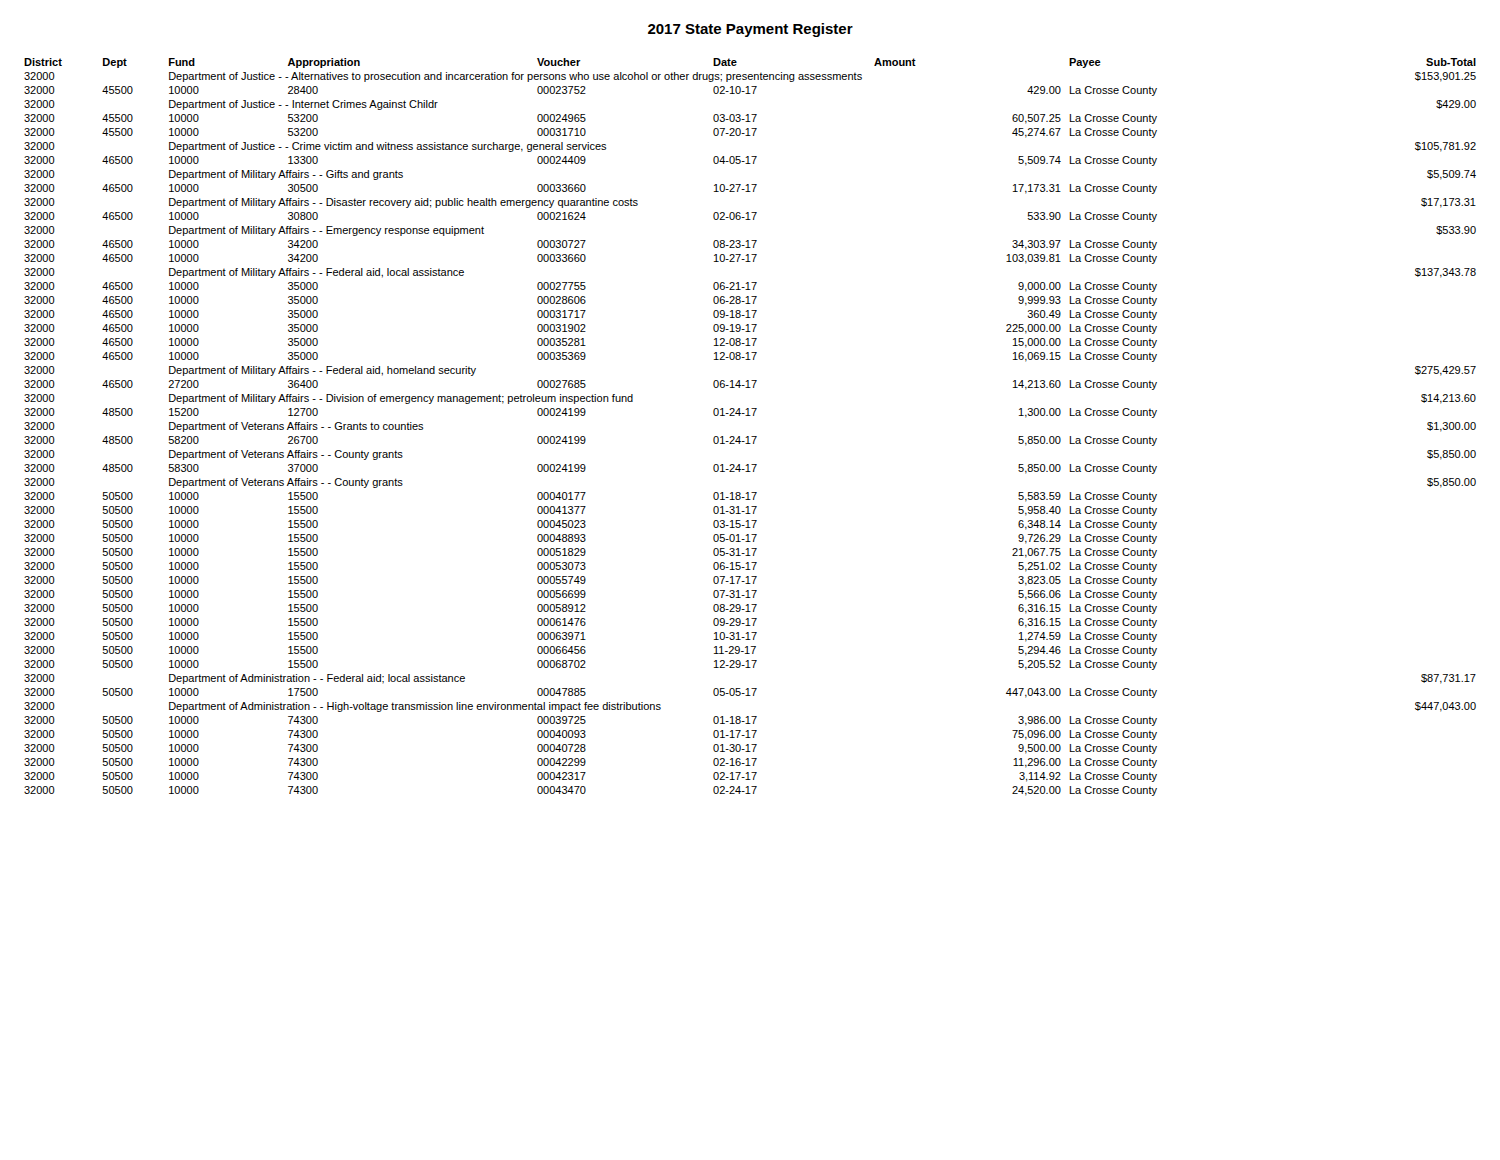2017 State Payment Register
| District | Dept | Fund | Appropriation | Voucher | Date | Amount | Payee | Sub-Total |
| --- | --- | --- | --- | --- | --- | --- | --- | --- |
| 32000 | | Department of Justice - - Alternatives to prosecution and incarceration for persons who use alcohol or other drugs; presentencing assessments | $153,901.25 |
| 32000 | 45500 | 10000 | 28400 | 00023752 | 02-10-17 | 429.00 | La Crosse County | |
| 32000 | | Department of Justice - - Internet Crimes Against Childr | $429.00 |
| 32000 | 45500 | 10000 | 53200 | 00024965 | 03-03-17 | 60,507.25 | La Crosse County | |
| 32000 | 45500 | 10000 | 53200 | 00031710 | 07-20-17 | 45,274.67 | La Crosse County | |
| 32000 | | Department of Justice - - Crime victim and witness assistance surcharge, general services | $105,781.92 |
| 32000 | 46500 | 10000 | 13300 | 00024409 | 04-05-17 | 5,509.74 | La Crosse County | |
| 32000 | | Department of Military Affairs - - Gifts and grants | $5,509.74 |
| 32000 | 46500 | 10000 | 30500 | 00033660 | 10-27-17 | 17,173.31 | La Crosse County | |
| 32000 | | Department of Military Affairs - - Disaster recovery aid; public health emergency quarantine costs | $17,173.31 |
| 32000 | 46500 | 10000 | 30800 | 00021624 | 02-06-17 | 533.90 | La Crosse County | |
| 32000 | | Department of Military Affairs - - Emergency response equipment | $533.90 |
| 32000 | 46500 | 10000 | 34200 | 00030727 | 08-23-17 | 34,303.97 | La Crosse County | |
| 32000 | 46500 | 10000 | 34200 | 00033660 | 10-27-17 | 103,039.81 | La Crosse County | |
| 32000 | | Department of Military Affairs - - Federal aid, local assistance | $137,343.78 |
| 32000 | 46500 | 10000 | 35000 | 00027755 | 06-21-17 | 9,000.00 | La Crosse County | |
| 32000 | 46500 | 10000 | 35000 | 00028606 | 06-28-17 | 9,999.93 | La Crosse County | |
| 32000 | 46500 | 10000 | 35000 | 00031717 | 09-18-17 | 360.49 | La Crosse County | |
| 32000 | 46500 | 10000 | 35000 | 00031902 | 09-19-17 | 225,000.00 | La Crosse County | |
| 32000 | 46500 | 10000 | 35000 | 00035281 | 12-08-17 | 15,000.00 | La Crosse County | |
| 32000 | 46500 | 10000 | 35000 | 00035369 | 12-08-17 | 16,069.15 | La Crosse County | |
| 32000 | | Department of Military Affairs - - Federal aid, homeland security | $275,429.57 |
| 32000 | 46500 | 27200 | 36400 | 00027685 | 06-14-17 | 14,213.60 | La Crosse County | |
| 32000 | | Department of Military Affairs - - Division of emergency management; petroleum inspection fund | $14,213.60 |
| 32000 | 48500 | 15200 | 12700 | 00024199 | 01-24-17 | 1,300.00 | La Crosse County | |
| 32000 | | Department of Veterans Affairs - - Grants to counties | $1,300.00 |
| 32000 | 48500 | 58200 | 26700 | 00024199 | 01-24-17 | 5,850.00 | La Crosse County | |
| 32000 | | Department of Veterans Affairs - - County grants | $5,850.00 |
| 32000 | 48500 | 58300 | 37000 | 00024199 | 01-24-17 | 5,850.00 | La Crosse County | |
| 32000 | | Department of Veterans Affairs - - County grants | $5,850.00 |
| 32000 | 50500 | 10000 | 15500 | 00040177 | 01-18-17 | 5,583.59 | La Crosse County | |
| 32000 | 50500 | 10000 | 15500 | 00041377 | 01-31-17 | 5,958.40 | La Crosse County | |
| 32000 | 50500 | 10000 | 15500 | 00045023 | 03-15-17 | 6,348.14 | La Crosse County | |
| 32000 | 50500 | 10000 | 15500 | 00048893 | 05-01-17 | 9,726.29 | La Crosse County | |
| 32000 | 50500 | 10000 | 15500 | 00051829 | 05-31-17 | 21,067.75 | La Crosse County | |
| 32000 | 50500 | 10000 | 15500 | 00053073 | 06-15-17 | 5,251.02 | La Crosse County | |
| 32000 | 50500 | 10000 | 15500 | 00055749 | 07-17-17 | 3,823.05 | La Crosse County | |
| 32000 | 50500 | 10000 | 15500 | 00056699 | 07-31-17 | 5,566.06 | La Crosse County | |
| 32000 | 50500 | 10000 | 15500 | 00058912 | 08-29-17 | 6,316.15 | La Crosse County | |
| 32000 | 50500 | 10000 | 15500 | 00061476 | 09-29-17 | 6,316.15 | La Crosse County | |
| 32000 | 50500 | 10000 | 15500 | 00063971 | 10-31-17 | 1,274.59 | La Crosse County | |
| 32000 | 50500 | 10000 | 15500 | 00066456 | 11-29-17 | 5,294.46 | La Crosse County | |
| 32000 | 50500 | 10000 | 15500 | 00068702 | 12-29-17 | 5,205.52 | La Crosse County | |
| 32000 | | Department of Administration - - Federal aid; local assistance | $87,731.17 |
| 32000 | 50500 | 10000 | 17500 | 00047885 | 05-05-17 | 447,043.00 | La Crosse County | |
| 32000 | | Department of Administration - - High-voltage transmission line environmental impact fee distributions | $447,043.00 |
| 32000 | 50500 | 10000 | 74300 | 00039725 | 01-18-17 | 3,986.00 | La Crosse County | |
| 32000 | 50500 | 10000 | 74300 | 00040093 | 01-17-17 | 75,096.00 | La Crosse County | |
| 32000 | 50500 | 10000 | 74300 | 00040728 | 01-30-17 | 9,500.00 | La Crosse County | |
| 32000 | 50500 | 10000 | 74300 | 00042299 | 02-16-17 | 11,296.00 | La Crosse County | |
| 32000 | 50500 | 10000 | 74300 | 00042317 | 02-17-17 | 3,114.92 | La Crosse County | |
| 32000 | 50500 | 10000 | 74300 | 00043470 | 02-24-17 | 24,520.00 | La Crosse County | |